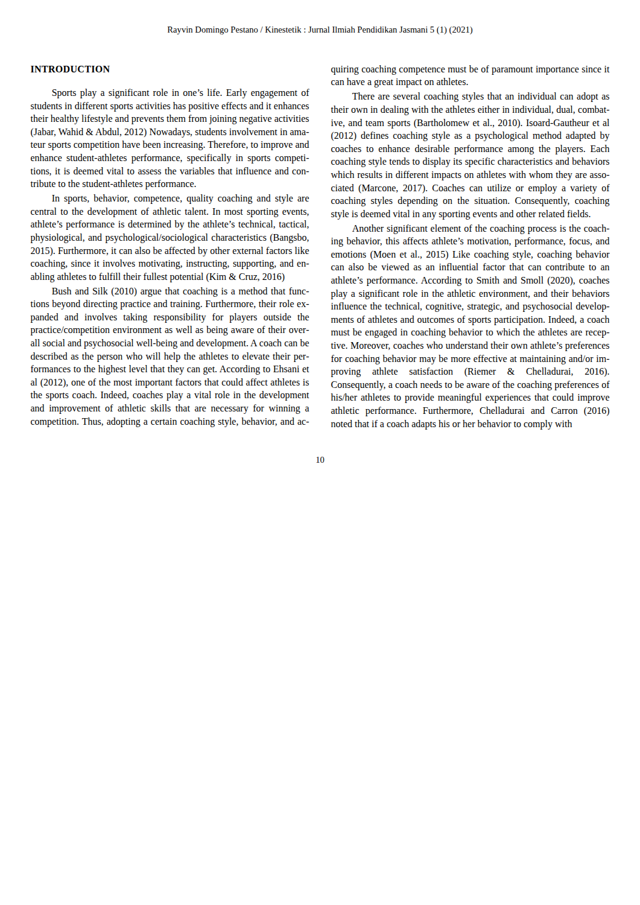Rayvin Domingo Pestano / Kinestetik : Jurnal Ilmiah Pendidikan Jasmani 5 (1) (2021)
INTRODUCTION
Sports play a significant role in one’s life. Early engagement of students in different sports activities has positive effects and it enhances their healthy lifestyle and prevents them from joining negative activities (Jabar, Wahid & Abdul, 2012) Nowadays, students involvement in amateur sports competition have been increasing. Therefore, to improve and enhance student-athletes performance, specifically in sports competitions, it is deemed vital to assess the variables that influence and contribute to the student-athletes performance.
In sports, behavior, competence, quality coaching and style are central to the development of athletic talent. In most sporting events, athlete’s performance is determined by the athlete’s technical, tactical, physiological, and psychological/sociological characteristics (Bangsbo, 2015). Furthermore, it can also be affected by other external factors like coaching, since it involves motivating, instructing, supporting, and enabling athletes to fulfill their fullest potential (Kim & Cruz, 2016)
Bush and Silk (2010) argue that coaching is a method that functions beyond directing practice and training. Furthermore, their role expanded and involves taking responsibility for players outside the practice/competition environment as well as being aware of their overall social and psychosocial well-being and development. A coach can be described as the person who will help the athletes to elevate their performances to the highest level that they can get. According to Ehsani et al (2012), one of the most important factors that could affect athletes is the sports coach. Indeed, coaches play a vital role in the development and improvement of athletic skills that are necessary for winning a competition. Thus, adopting a certain coaching style, behavior, and acquiring coaching competence must be of paramount importance since it can have a great impact on athletes.
There are several coaching styles that an individual can adopt as their own in dealing with the athletes either in individual, dual, combative, and team sports (Bartholomew et al., 2010). Isoard-Gautheur et al (2012) defines coaching style as a psychological method adapted by coaches to enhance desirable performance among the players. Each coaching style tends to display its specific characteristics and behaviors which results in different impacts on athletes with whom they are associated (Marcone, 2017). Coaches can utilize or employ a variety of coaching styles depending on the situation. Consequently, coaching style is deemed vital in any sporting events and other related fields.
Another significant element of the coaching process is the coaching behavior, this affects athlete’s motivation, performance, focus, and emotions (Moen et al., 2015) Like coaching style, coaching behavior can also be viewed as an influential factor that can contribute to an athlete’s performance. According to Smith and Smoll (2020), coaches play a significant role in the athletic environment, and their behaviors influence the technical, cognitive, strategic, and psychosocial developments of athletes and outcomes of sports participation. Indeed, a coach must be engaged in coaching behavior to which the athletes are receptive. Moreover, coaches who understand their own athlete’s preferences for coaching behavior may be more effective at maintaining and/or improving athlete satisfaction (Riemer & Chelladurai, 2016). Consequently, a coach needs to be aware of the coaching preferences of his/her athletes to provide meaningful experiences that could improve athletic performance. Furthermore, Chelladurai and Carron (2016) noted that if a coach adapts his or her behavior to comply with
10